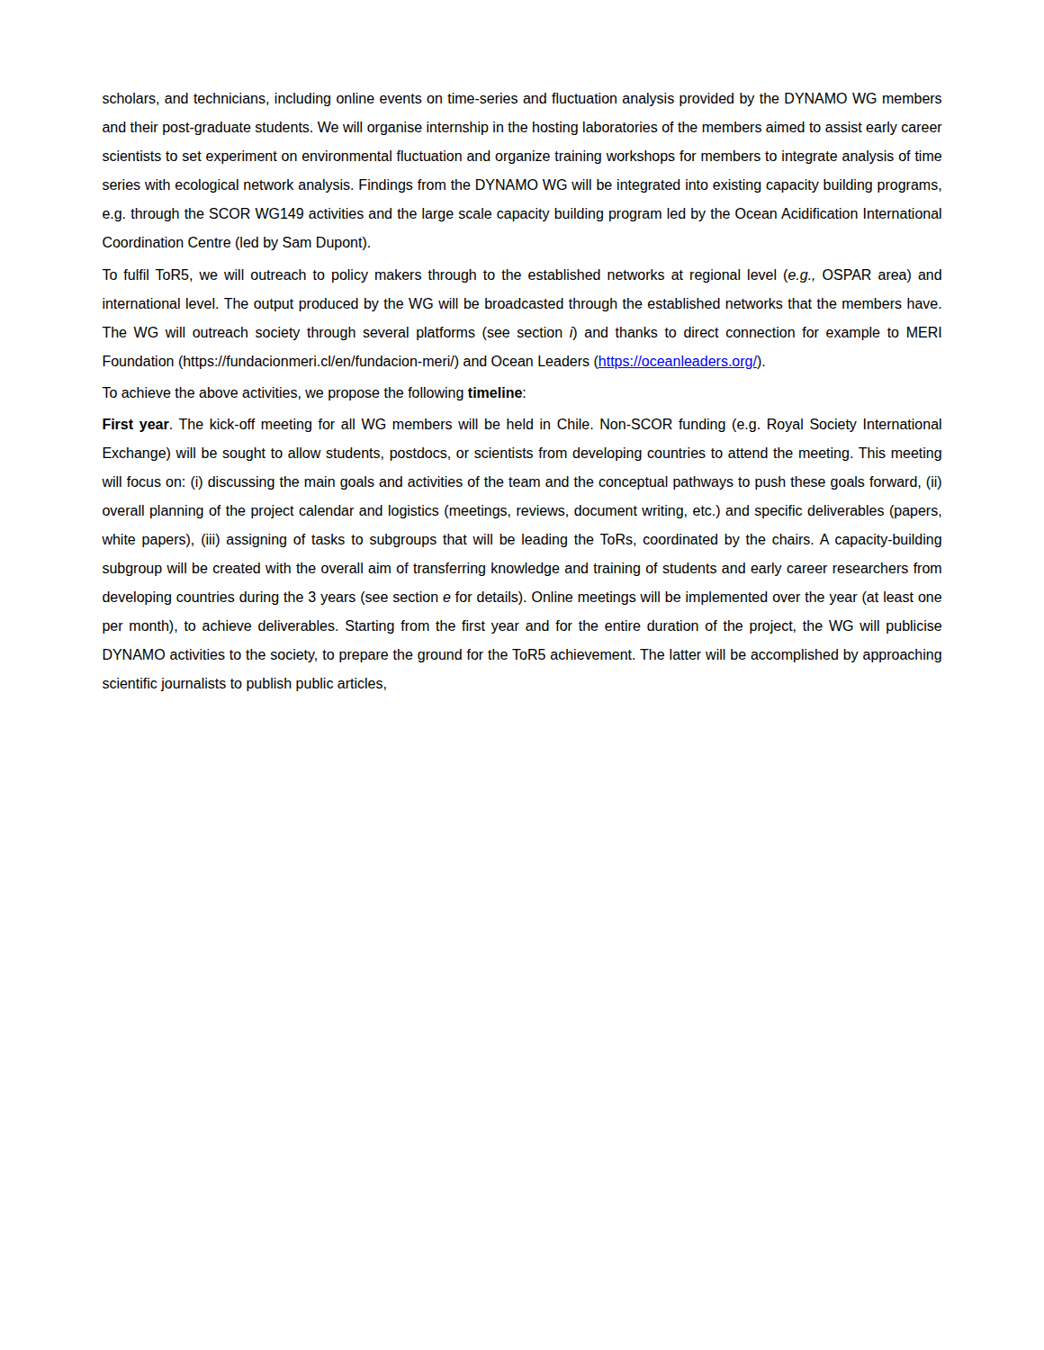scholars, and technicians, including online events on time-series and fluctuation analysis provided by the DYNAMO WG members and their post-graduate students. We will organise internship in the hosting laboratories of the members aimed to assist early career scientists to set experiment on environmental fluctuation and organize training workshops for members to integrate analysis of time series with ecological network analysis. Findings from the DYNAMO WG will be integrated into existing capacity building programs, e.g. through the SCOR WG149 activities and the large scale capacity building program led by the Ocean Acidification International Coordination Centre (led by Sam Dupont).
To fulfil ToR5, we will outreach to policy makers through to the established networks at regional level (e.g., OSPAR area) and international level. The output produced by the WG will be broadcasted through the established networks that the members have. The WG will outreach society through several platforms (see section i) and thanks to direct connection for example to MERI Foundation (https://fundacionmeri.cl/en/fundacion-meri/) and Ocean Leaders (https://oceanleaders.org/).
To achieve the above activities, we propose the following timeline:
First year. The kick-off meeting for all WG members will be held in Chile. Non-SCOR funding (e.g. Royal Society International Exchange) will be sought to allow students, postdocs, or scientists from developing countries to attend the meeting. This meeting will focus on: (i) discussing the main goals and activities of the team and the conceptual pathways to push these goals forward, (ii) overall planning of the project calendar and logistics (meetings, reviews, document writing, etc.) and specific deliverables (papers, white papers), (iii) assigning of tasks to subgroups that will be leading the ToRs, coordinated by the chairs. A capacity-building subgroup will be created with the overall aim of transferring knowledge and training of students and early career researchers from developing countries during the 3 years (see section e for details). Online meetings will be implemented over the year (at least one per month), to achieve deliverables. Starting from the first year and for the entire duration of the project, the WG will publicise DYNAMO activities to the society, to prepare the ground for the ToR5 achievement. The latter will be accomplished by approaching scientific journalists to publish public articles,